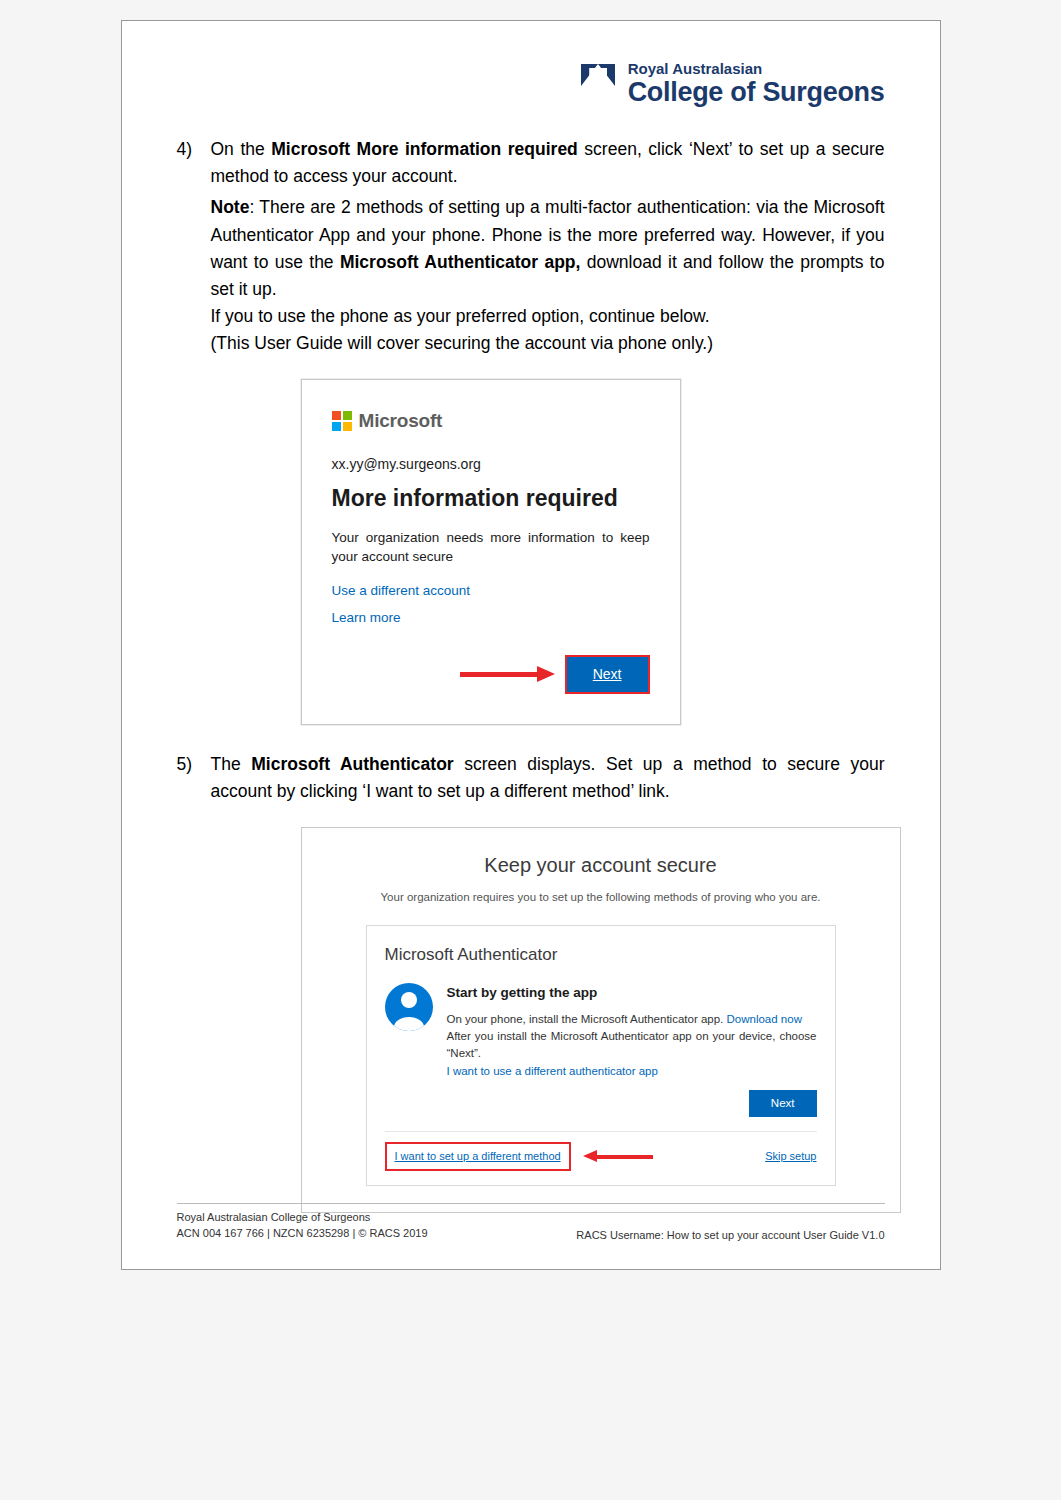Royal Australasian
College of Surgeons
4) On the Microsoft More information required screen, click ‘Next’ to set up a secure method to access your account.
Note: There are 2 methods of setting up a multi-factor authentication: via the Microsoft Authenticator App and your phone. Phone is the more preferred way. However, if you want to use the Microsoft Authenticator app, download it and follow the prompts to set it up.
If you to use the phone as your preferred option, continue below.
(This User Guide will cover securing the account via phone only.)
Microsoft
xx.yy@my.surgeons.org
More information required
Your organization needs more information to keep your account secure
Use a different account
Learn more
Next
5) The Microsoft Authenticator screen displays. Set up a method to secure your account by clicking ‘I want to set up a different method’ link.
Keep your account secure
Your organization requires you to set up the following methods of proving who you are.
Microsoft Authenticator
Start by getting the app
On your phone, install the Microsoft Authenticator app. Download now
After you install the Microsoft Authenticator app on your device, choose “Next”.
I want to use a different authenticator app
Next
I want to set up a different method
Skip setup
Royal Australasian College of Surgeons
ACN 004 167 766 | NZCN 6235298 | © RACS 2019
RACS Username: How to set up your account User Guide V1.0